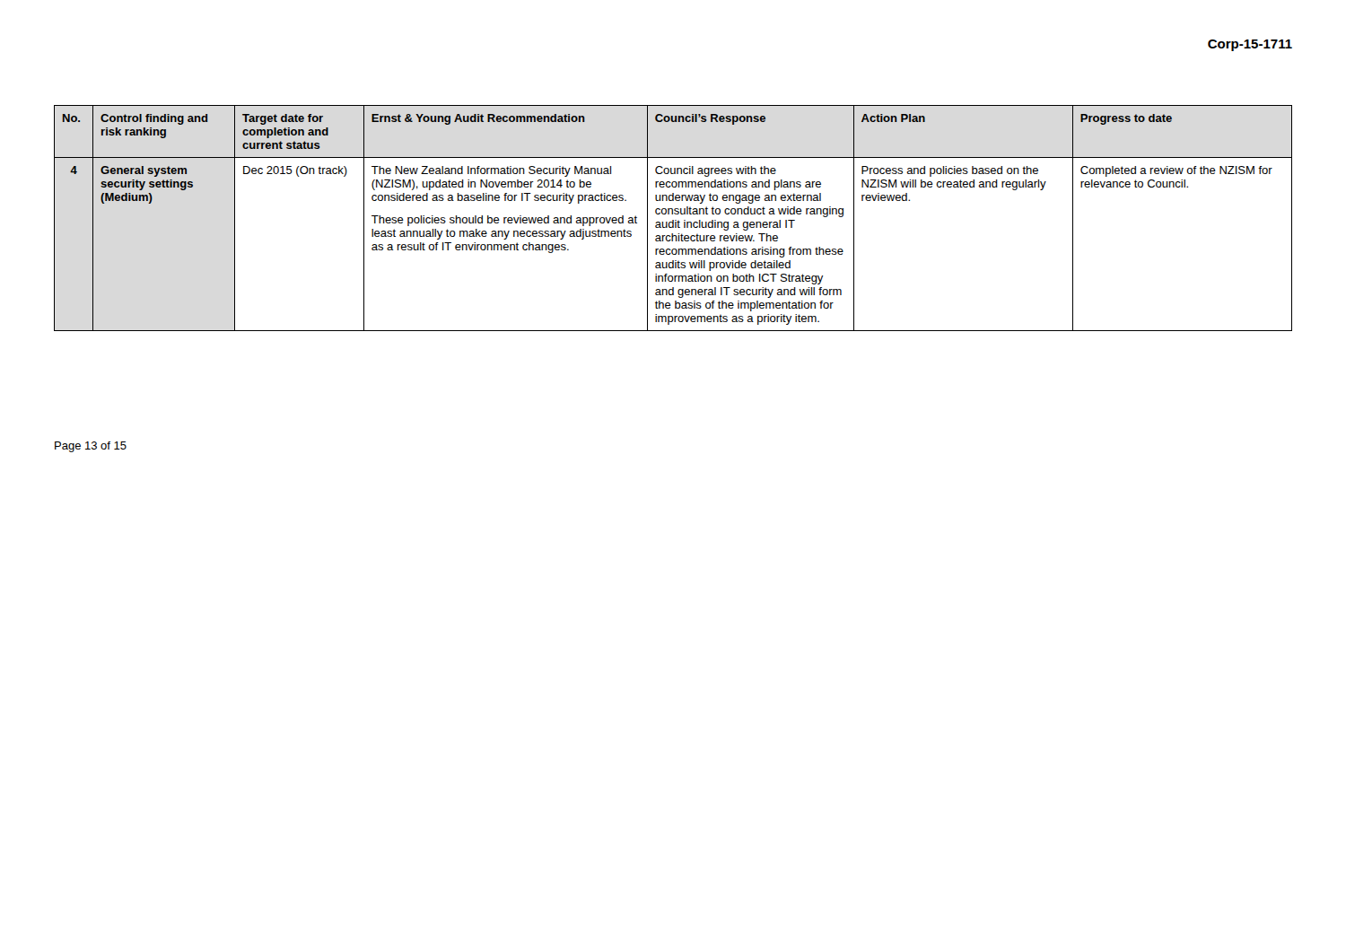Corp-15-1711
| No. | Control finding and risk ranking | Target date for completion and current status | Ernst & Young Audit Recommendation | Council’s Response | Action Plan | Progress to date |
| --- | --- | --- | --- | --- | --- | --- |
| 4 | General system security settings (Medium) | Dec 2015 (On track) | The New Zealand Information Security Manual (NZISM), updated in November 2014 to be considered as a baseline for IT security practices. These policies should be reviewed and approved at least annually to make any necessary adjustments as a result of IT environment changes. | Council agrees with the recommendations and plans are underway to engage an external consultant to conduct a wide ranging audit including a general IT architecture review. The recommendations arising from these audits will provide detailed information on both ICT Strategy and general IT security and will form the basis of the implementation for improvements as a priority item. | Process and policies based on the NZISM will be created and regularly reviewed. | Completed a review of the NZISM for relevance to Council. |
Page 13 of 15